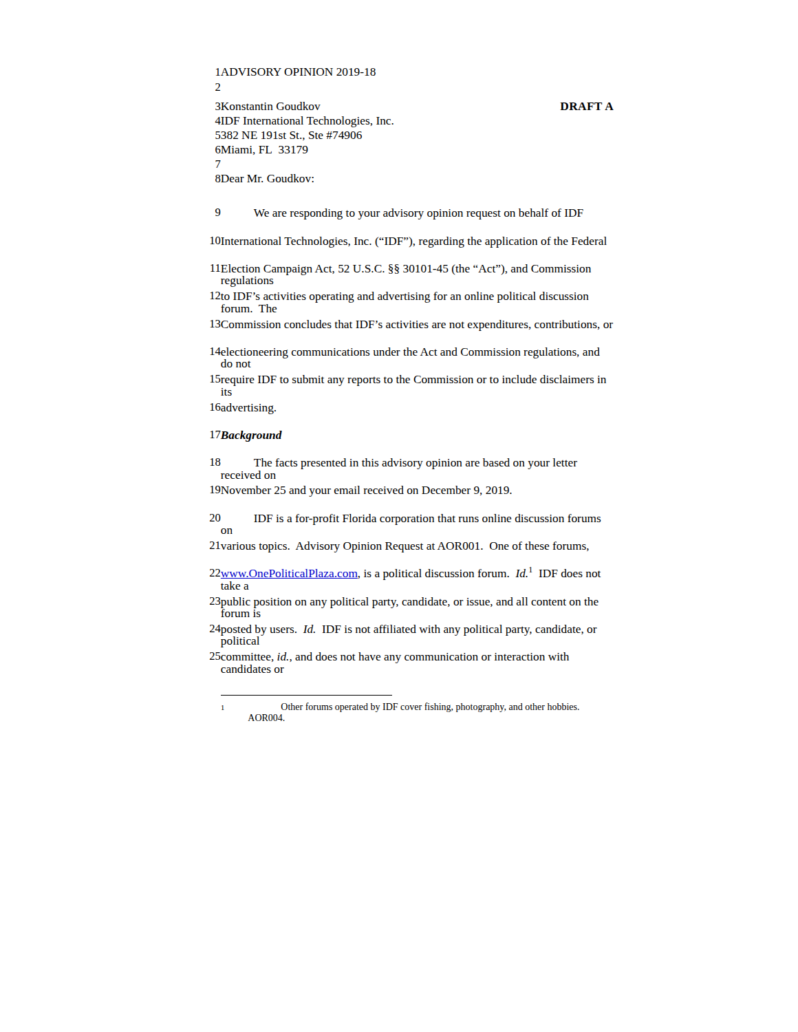| 1 | ADVISORY OPINION 2019-18 |
| 2 | |
| 3 | Konstantin Goudkov DRAFT A |
| 4 | IDF International Technologies, Inc. |
| 5 | 382 NE 191st St., Ste #74906 |
| 6 | Miami, FL 33179 |
| 7 | |
| 8 | Dear Mr. Goudkov: |
| 9 | We are responding to your advisory opinion request on behalf of IDF |
| 10 | International Technologies, Inc. (“IDF”), regarding the application of the Federal |
| 11 | Election Campaign Act, 52 U.S.C. §§ 30101-45 (the “Act”), and Commission regulations |
| 12 | to IDF’s activities operating and advertising for an online political discussion forum. The |
| 13 | Commission concludes that IDF’s activities are not expenditures, contributions, or |
| 14 | electioneering communications under the Act and Commission regulations, and do not |
| 15 | require IDF to submit any reports to the Commission or to include disclaimers in its |
| 16 | advertising. |
| 17 | Background |
| 18 | The facts presented in this advisory opinion are based on your letter received on |
| 19 | November 25 and your email received on December 9, 2019. |
| 20 | IDF is a for-profit Florida corporation that runs online discussion forums on |
| 21 | various topics. Advisory Opinion Request at AOR001. One of these forums, |
| 22 | www.OnePoliticalPlaza.com , is a political discussion forum. Id. 1 IDF does not take a |
| 23 | public position on any political party, candidate, or issue, and all content on the forum is |
| 24 | posted by users. Id. IDF is not affiliated with any political party, candidate, or political |
| 25 | committee, id. , and does not have any communication or interaction with candidates or |
1 Other forums operated by IDF cover fishing, photography, and other hobbies. AOR004.